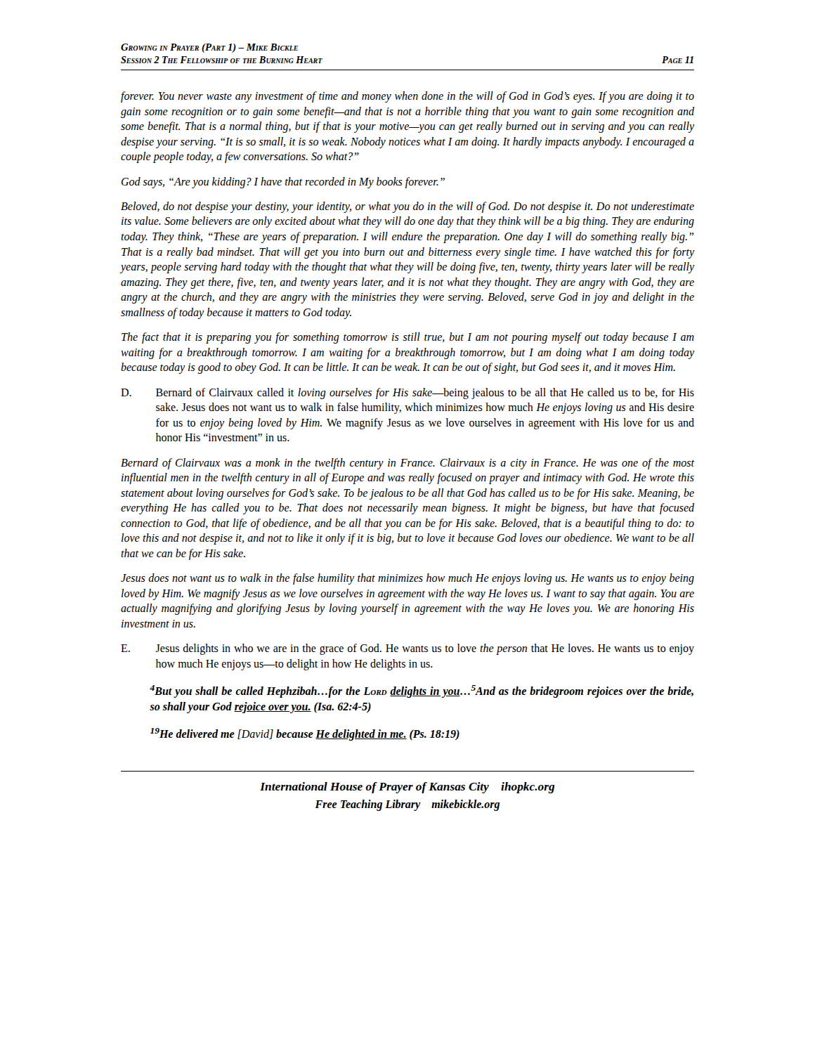Growing in Prayer (Part 1) – Mike Bickle
Session 2 The Fellowship of the Burning Heart Page 11
forever. You never waste any investment of time and money when done in the will of God in God’s eyes. If you are doing it to gain some recognition or to gain some benefit—and that is not a horrible thing that you want to gain some recognition and some benefit. That is a normal thing, but if that is your motive—you can get really burned out in serving and you can really despise your serving. “It is so small, it is so weak. Nobody notices what I am doing. It hardly impacts anybody. I encouraged a couple people today, a few conversations. So what?”
God says, “Are you kidding? I have that recorded in My books forever.”
Beloved, do not despise your destiny, your identity, or what you do in the will of God. Do not despise it. Do not underestimate its value. Some believers are only excited about what they will do one day that they think will be a big thing. They are enduring today. They think, “These are years of preparation. I will endure the preparation. One day I will do something really big.” That is a really bad mindset. That will get you into burn out and bitterness every single time. I have watched this for forty years, people serving hard today with the thought that what they will be doing five, ten, twenty, thirty years later will be really amazing. They get there, five, ten, and twenty years later, and it is not what they thought. They are angry with God, they are angry at the church, and they are angry with the ministries they were serving. Beloved, serve God in joy and delight in the smallness of today because it matters to God today.
The fact that it is preparing you for something tomorrow is still true, but I am not pouring myself out today because I am waiting for a breakthrough tomorrow. I am waiting for a breakthrough tomorrow, but I am doing what I am doing today because today is good to obey God. It can be little. It can be weak. It can be out of sight, but God sees it, and it moves Him.
D. Bernard of Clairvaux called it loving ourselves for His sake—being jealous to be all that He called us to be, for His sake. Jesus does not want us to walk in false humility, which minimizes how much He enjoys loving us and His desire for us to enjoy being loved by Him. We magnify Jesus as we love ourselves in agreement with His love for us and honor His “investment” in us.
Bernard of Clairvaux was a monk in the twelfth century in France. Clairvaux is a city in France. He was one of the most influential men in the twelfth century in all of Europe and was really focused on prayer and intimacy with God. He wrote this statement about loving ourselves for God’s sake. To be jealous to be all that God has called us to be for His sake. Meaning, be everything He has called you to be. That does not necessarily mean bigness. It might be bigness, but have that focused connection to God, that life of obedience, and be all that you can be for His sake. Beloved, that is a beautiful thing to do: to love this and not despise it, and not to like it only if it is big, but to love it because God loves our obedience. We want to be all that we can be for His sake.
Jesus does not want us to walk in the false humility that minimizes how much He enjoys loving us. He wants us to enjoy being loved by Him. We magnify Jesus as we love ourselves in agreement with the way He loves us. I want to say that again. You are actually magnifying and glorifying Jesus by loving yourself in agreement with the way He loves you. We are honoring His investment in us.
E. Jesus delights in who we are in the grace of God. He wants us to love the person that He loves. He wants us to enjoy how much He enjoys us—to delight in how He delights in us.
4But you shall be called Hephzibah…for the Lord delights in you…5And as the bridegroom rejoices over the bride, so shall your God rejoice over you. (Isa. 62:4-5)
19He delivered me [David] because He delighted in me. (Ps. 18:19)
International House of Prayer of Kansas City ihopkc.org
Free Teaching Library mikebickle.org